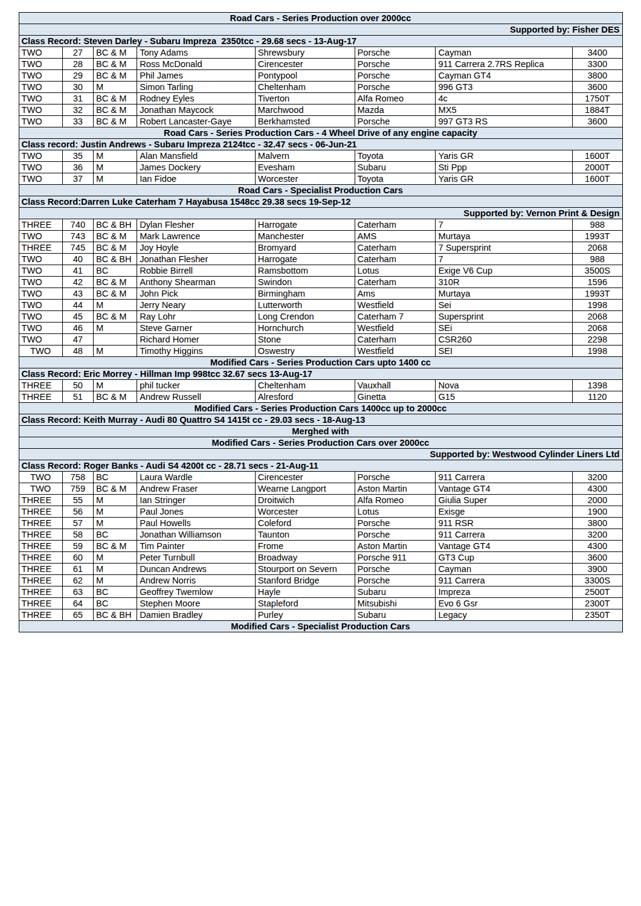| Road Cars - Series Production over 2000cc |
| Supported by: Fisher DES |
| Class Record: Steven Darley - Subaru Impreza 2350tcc - 29.68 secs - 13-Aug-17 |
| TWO | 27 | BC & M | Tony Adams | Shrewsbury | Porsche | Cayman | 3400 |
| TWO | 28 | BC & M | Ross McDonald | Cirencester | Porsche | 911 Carrera 2.7RS Replica | 3300 |
| TWO | 29 | BC & M | Phil James | Pontypool | Porsche | Cayman GT4 | 3800 |
| TWO | 30 | M | Simon Tarling | Cheltenham | Porsche | 996 GT3 | 3600 |
| TWO | 31 | BC & M | Rodney Eyles | Tiverton | Alfa Romeo | 4c | 1750T |
| TWO | 32 | BC & M | Jonathan Maycock | Marchwood | Mazda | MX5 | 1884T |
| TWO | 33 | BC & M | Robert Lancaster-Gaye | Berkhamsted | Porsche | 997 GT3 RS | 3600 |
| Road Cars - Series Production Cars - 4 Wheel Drive of any engine capacity |
| Class record: Justin Andrews - Subaru Impreza 2124tcc - 32.47 secs - 06-Jun-21 |
| TWO | 35 | M | Alan Mansfield | Malvern | Toyota | Yaris GR | 1600T |
| TWO | 36 | M | James Dockery | Evesham | Subaru | Sti Ppp | 2000T |
| TWO | 37 | M | Ian Fidoe | Worcester | Toyota | Yaris GR | 1600T |
| Road Cars - Specialist Production Cars |
| Class Record:Darren Luke Caterham 7 Hayabusa 1548cc 29.38 secs 19-Sep-12 |
| Supported by: Vernon Print & Design |
| THREE | 740 | BC & BH | Dylan Flesher | Harrogate | Caterham | 7 | 988 |
| TWO | 743 | BC & M | Mark Lawrence | Manchester | AMS | Murtaya | 1993T |
| THREE | 745 | BC & M | Joy Hoyle | Bromyard | Caterham | 7 Supersprint | 2068 |
| TWO | 40 | BC & BH | Jonathan Flesher | Harrogate | Caterham | 7 | 988 |
| TWO | 41 | BC | Robbie Birrell | Ramsbottom | Lotus | Exige V6 Cup | 3500S |
| TWO | 42 | BC & M | Anthony Shearman | Swindon | Caterham | 310R | 1596 |
| TWO | 43 | BC & M | John Pick | Birmingham | Ams | Murtaya | 1993T |
| TWO | 44 | M | Jerry Neary | Lutterworth | Westfield | Sei | 1998 |
| TWO | 45 | BC & M | Ray Lohr | Long Crendon | Caterham 7 | Supersprint | 2068 |
| TWO | 46 | M | Steve Garner | Hornchurch | Westfield | SEi | 2068 |
| TWO | 47 | | Richard Homer | Stone | Caterham | CSR260 | 2298 |
| TWO | 48 | M | Timothy Higgins | Oswestry | Westfield | SEI | 1998 |
| Modified Cars - Series Production Cars upto 1400 cc |
| Class Record: Eric Morrey - Hillman Imp 998tcc 32.67 secs 13-Aug-17 |
| THREE | 50 | M | phil tucker | Cheltenham | Vauxhall | Nova | 1398 |
| THREE | 51 | BC & M | Andrew Russell | Alresford | Ginetta | G15 | 1120 |
| Modified Cars - Series Production Cars 1400cc up to 2000cc |
| Class Record: Keith Murray - Audi 80 Quattro S4 1415t cc - 29.03 secs - 18-Aug-13 |
| Merghed with |
| Modified Cars - Series Production Cars over 2000cc |
| Supported by: Westwood Cylinder Liners Ltd |
| Class Record: Roger Banks - Audi S4 4200t cc - 28.71 secs - 21-Aug-11 |
| TWO | 758 | BC | Laura Wardle | Cirencester | Porsche | 911 Carrera | 3200 |
| TWO | 759 | BC & M | Andrew Fraser | Wearne Langport | Aston Martin | Vantage GT4 | 4300 |
| THREE | 55 | M | Ian Stringer | Droitwich | Alfa Romeo | Giulia Super | 2000 |
| THREE | 56 | M | Paul Jones | Worcester | Lotus | Exisge | 1900 |
| THREE | 57 | M | Paul Howells | Coleford | Porsche | 911 RSR | 3800 |
| THREE | 58 | BC | Jonathan Williamson | Taunton | Porsche | 911 Carrera | 3200 |
| THREE | 59 | BC & M | Tim Painter | Frome | Aston Martin | Vantage GT4 | 4300 |
| THREE | 60 | M | Peter Turnbull | Broadway | Porsche 911 | GT3 Cup | 3600 |
| THREE | 61 | M | Duncan Andrews | Stourport on Severn | Porsche | Cayman | 3900 |
| THREE | 62 | M | Andrew Norris | Stanford Bridge | Porsche | 911 Carrera | 3300S |
| THREE | 63 | BC | Geoffrey Twemlow | Hayle | Subaru | Impreza | 2500T |
| THREE | 64 | BC | Stephen Moore | Stapleford | Mitsubishi | Evo 6 Gsr | 2300T |
| THREE | 65 | BC & BH | Damien Bradley | Purley | Subaru | Legacy | 2350T |
| Modified Cars - Specialist Production Cars |